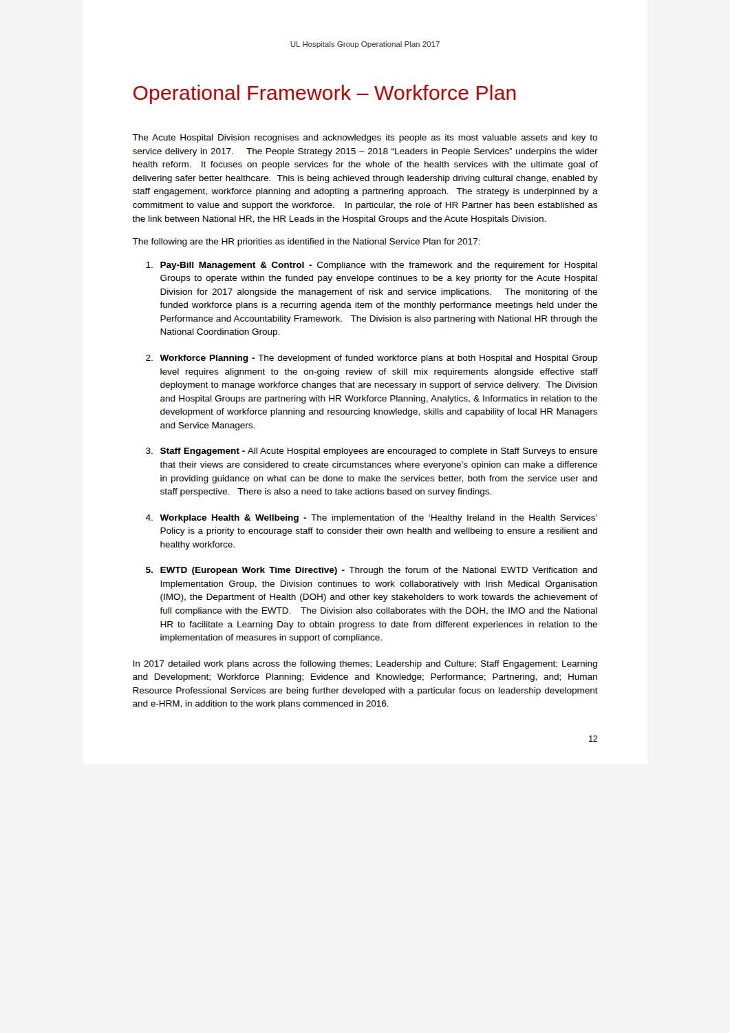UL Hospitals Group Operational Plan 2017
Operational Framework – Workforce Plan
The Acute Hospital Division recognises and acknowledges its people as its most valuable assets and key to service delivery in 2017. The People Strategy 2015 – 2018 “Leaders in People Services” underpins the wider health reform. It focuses on people services for the whole of the health services with the ultimate goal of delivering safer better healthcare. This is being achieved through leadership driving cultural change, enabled by staff engagement, workforce planning and adopting a partnering approach. The strategy is underpinned by a commitment to value and support the workforce. In particular, the role of HR Partner has been established as the link between National HR, the HR Leads in the Hospital Groups and the Acute Hospitals Division.
The following are the HR priorities as identified in the National Service Plan for 2017:
Pay-Bill Management & Control - Compliance with the framework and the requirement for Hospital Groups to operate within the funded pay envelope continues to be a key priority for the Acute Hospital Division for 2017 alongside the management of risk and service implications. The monitoring of the funded workforce plans is a recurring agenda item of the monthly performance meetings held under the Performance and Accountability Framework. The Division is also partnering with National HR through the National Coordination Group.
Workforce Planning - The development of funded workforce plans at both Hospital and Hospital Group level requires alignment to the on-going review of skill mix requirements alongside effective staff deployment to manage workforce changes that are necessary in support of service delivery. The Division and Hospital Groups are partnering with HR Workforce Planning, Analytics, & Informatics in relation to the development of workforce planning and resourcing knowledge, skills and capability of local HR Managers and Service Managers.
Staff Engagement - All Acute Hospital employees are encouraged to complete in Staff Surveys to ensure that their views are considered to create circumstances where everyone’s opinion can make a difference in providing guidance on what can be done to make the services better, both from the service user and staff perspective. There is also a need to take actions based on survey findings.
Workplace Health & Wellbeing - The implementation of the ‘Healthy Ireland in the Health Services’ Policy is a priority to encourage staff to consider their own health and wellbeing to ensure a resilient and healthy workforce.
EWTD (European Work Time Directive) - Through the forum of the National EWTD Verification and Implementation Group, the Division continues to work collaboratively with Irish Medical Organisation (IMO), the Department of Health (DOH) and other key stakeholders to work towards the achievement of full compliance with the EWTD. The Division also collaborates with the DOH, the IMO and the National HR to facilitate a Learning Day to obtain progress to date from different experiences in relation to the implementation of measures in support of compliance.
In 2017 detailed work plans across the following themes; Leadership and Culture; Staff Engagement; Learning and Development; Workforce Planning; Evidence and Knowledge; Performance; Partnering, and; Human Resource Professional Services are being further developed with a particular focus on leadership development and e-HRM, in addition to the work plans commenced in 2016.
12